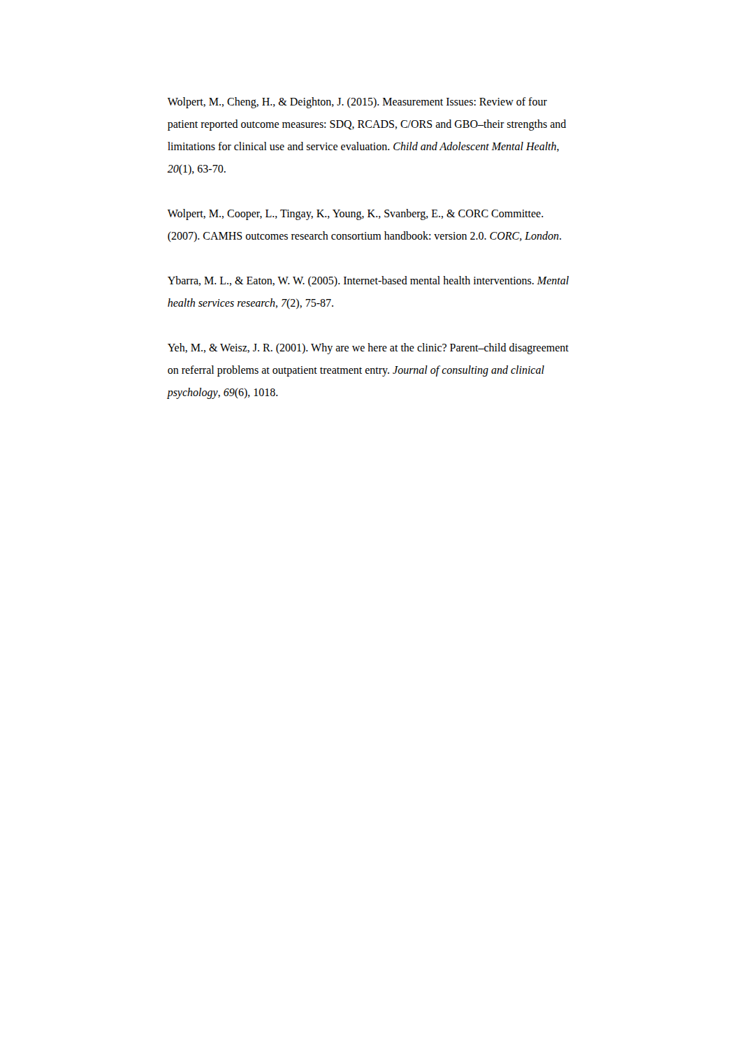Wolpert, M., Cheng, H., & Deighton, J. (2015). Measurement Issues: Review of four patient reported outcome measures: SDQ, RCADS, C/ORS and GBO–their strengths and limitations for clinical use and service evaluation. Child and Adolescent Mental Health, 20(1), 63-70.
Wolpert, M., Cooper, L., Tingay, K., Young, K., Svanberg, E., & CORC Committee. (2007). CAMHS outcomes research consortium handbook: version 2.0. CORC, London.
Ybarra, M. L., & Eaton, W. W. (2005). Internet-based mental health interventions. Mental health services research, 7(2), 75-87.
Yeh, M., & Weisz, J. R. (2001). Why are we here at the clinic? Parent–child disagreement on referral problems at outpatient treatment entry. Journal of consulting and clinical psychology, 69(6), 1018.